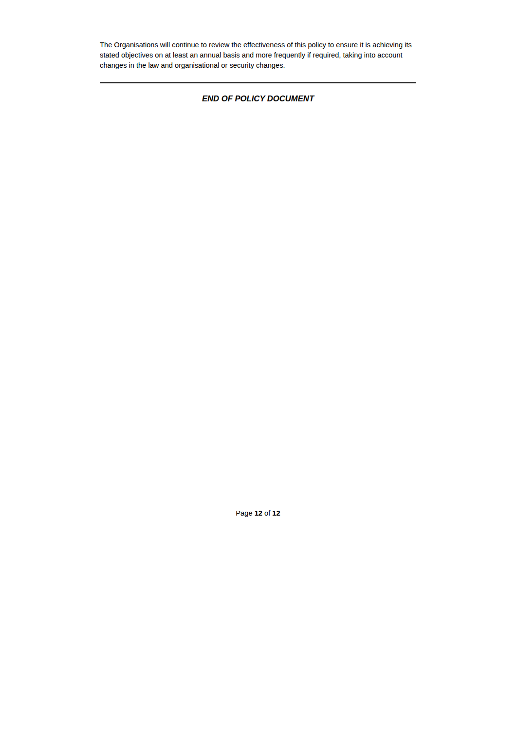The Organisations will continue to review the effectiveness of this policy to ensure it is achieving its stated objectives on at least an annual basis and more frequently if required, taking into account changes in the law and organisational or security changes.
END OF POLICY DOCUMENT
Page 12 of 12